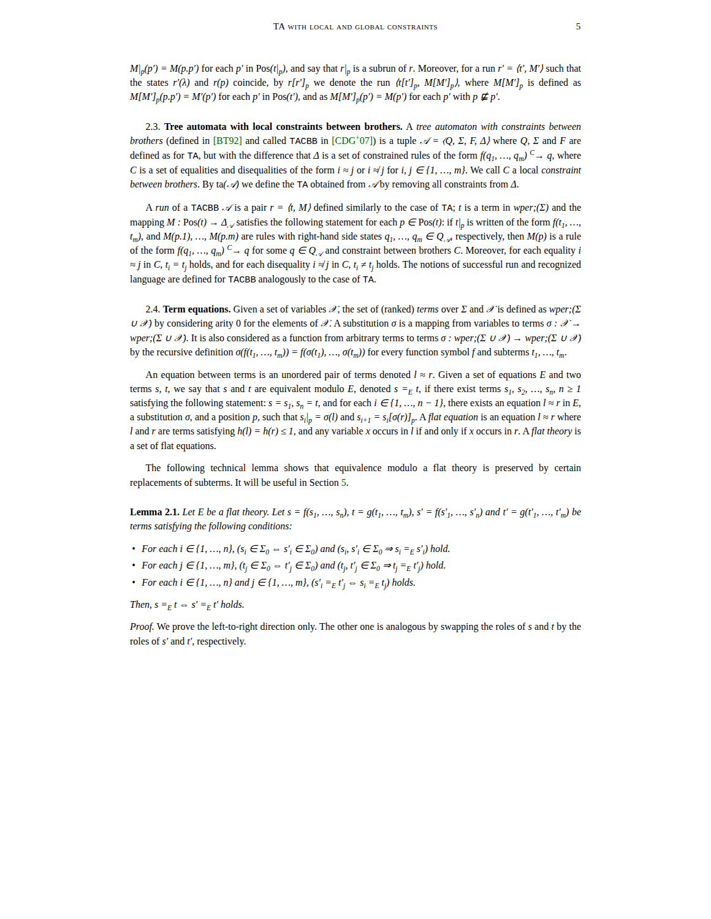TA with local and global constraints 5
M|p(p′) = M(p.p′) for each p′ in Pos(t|p), and say that r|p is a subrun of r. Moreover, for a run r′ = ⟨t′, M′⟩ such that the states r′(λ) and r(p) coincide, by r[r′]p we denote the run ⟨t[t′]p, M[M′]p⟩, where M[M′]p is defined as M[M′]p(p.p′) = M′(p′) for each p′ in Pos(t′), and as M[M′]p(p′) = M(p′) for each p′ with p ⋢ p′.
2.3. Tree automata with local constraints between brothers. A tree automaton with constraints between brothers (defined in [BT92] and called TACBB in [CDG+07]) is a tuple 𝒜 = ⟨Q, Σ, F, Δ⟩ where Q, Σ and F are defined as for TA, but with the difference that Δ is a set of constrained rules of the form f(q1, …, qm) C→ q, where C is a set of equalities and disequalities of the form i ≈ j or i ≉ j for i, j ∈ {1, …, m}. We call C a local constraint between brothers. By ta(𝒜) we define the TA obtained from 𝒜 by removing all constraints from Δ.
A run of a TACBB 𝒜 is a pair r = ⟨t, M⟩ defined similarly to the case of TA; t is a term in wper;(Σ) and the mapping M : Pos(t) → Δ𝒜 satisfies the following statement for each p ∈ Pos(t): if t|p is written of the form f(t1, …, tm), and M(p.1), …, M(p.m) are rules with right-hand side states q1, …, qm ∈ Q𝒜, respectively, then M(p) is a rule of the form f(q1, …, qm) C→ q for some q ∈ Q𝒜 and constraint between brothers C. Moreover, for each equality i ≈ j in C, ti = tj holds, and for each disequality i ≉ j in C, ti ≠ tj holds. The notions of successful run and recognized language are defined for TACBB analogously to the case of TA.
2.4. Term equations. Given a set of variables 𝒳, the set of (ranked) terms over Σ and 𝒳 is defined as wper;(Σ ∪ 𝒳) by considering arity 0 for the elements of 𝒳. A substitution σ is a mapping from variables to terms σ : 𝒳 → wper;(Σ ∪ 𝒳). It is also considered as a function from arbitrary terms to terms σ : wper;(Σ ∪ 𝒳) → wper;(Σ ∪ 𝒳) by the recursive definition σ(f(t1, …, tm)) = f(σ(t1), …, σ(tm)) for every function symbol f and subterms t1, …, tm.
An equation between terms is an unordered pair of terms denoted l ≈ r. Given a set of equations E and two terms s, t, we say that s and t are equivalent modulo E, denoted s =E t, if there exist terms s1, s2, …, sn, n ≥ 1 satisfying the following statement: s = s1, sn = t, and for each i ∈ {1, …, n − 1}, there exists an equation l ≈ r in E, a substitution σ, and a position p, such that si|p = σ(l) and si+1 = si[σ(r)]p. A flat equation is an equation l ≈ r where l and r are terms satisfying h(l) = h(r) ≤ 1, and any variable x occurs in l if and only if x occurs in r. A flat theory is a set of flat equations.
The following technical lemma shows that equivalence modulo a flat theory is preserved by certain replacements of subterms. It will be useful in Section 5.
Lemma 2.1. Let E be a flat theory. Let s = f(s1, …, sn), t = g(t1, …, tm), s′ = f(s′1, …, s′n) and t′ = g(t′1, …, t′m) be terms satisfying the following conditions:
For each i ∈ {1, …, n}, (si ∈ Σ0 ⇔ s′i ∈ Σ0) and (si, s′i ∈ Σ0 ⇒ si =E s′i) hold.
For each j ∈ {1, …, m}, (tj ∈ Σ0 ⇔ t′j ∈ Σ0) and (tj, t′j ∈ Σ0 ⇒ tj =E t′j) hold.
For each i ∈ {1, …, n} and j ∈ {1, …, m}, (s′i =E t′j ⇔ si =E tj) holds.
Then, s =E t ⇔ s′ =E t′ holds.
Proof. We prove the left-to-right direction only. The other one is analogous by swapping the roles of s and t by the roles of s′ and t′, respectively.